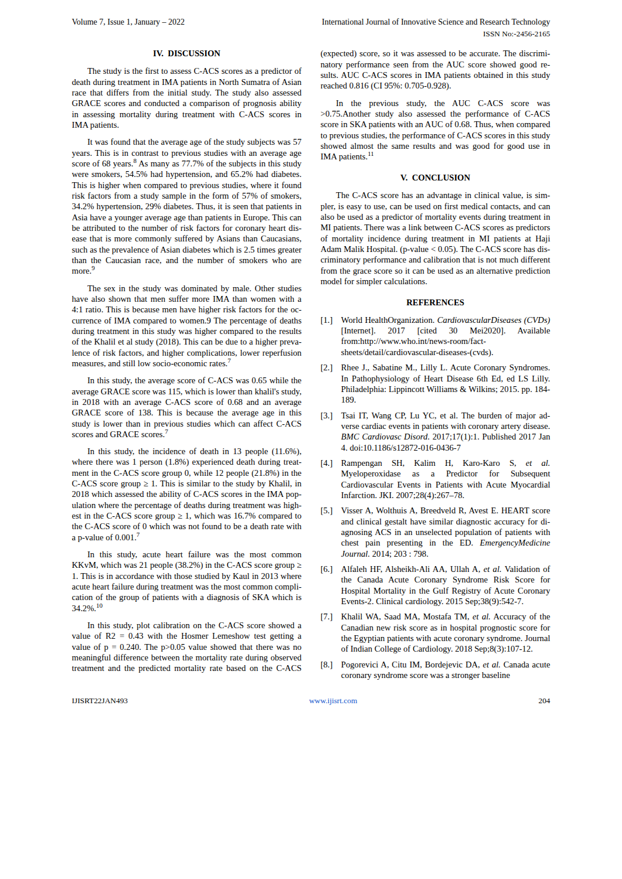Volume 7, Issue 1, January – 2022
International Journal of Innovative Science and Research Technology
ISSN No:-2456-2165
IV. DISCUSSION
The study is the first to assess C-ACS scores as a predictor of death during treatment in IMA patients in North Sumatra of Asian race that differs from the initial study. The study also assessed GRACE scores and conducted a comparison of prognosis ability in assessing mortality during treatment with C-ACS scores in IMA patients.
It was found that the average age of the study subjects was 57 years. This is in contrast to previous studies with an average age score of 68 years.8 As many as 77.7% of the subjects in this study were smokers, 54.5% had hypertension, and 65.2% had diabetes. This is higher when compared to previous studies, where it found risk factors from a study sample in the form of 57% of smokers, 34.2% hypertension, 29% diabetes. Thus, it is seen that patients in Asia have a younger average age than patients in Europe. This can be attributed to the number of risk factors for coronary heart disease that is more commonly suffered by Asians than Caucasians, such as the prevalence of Asian diabetes which is 2.5 times greater than the Caucasian race, and the number of smokers who are more.9
The sex in the study was dominated by male. Other studies have also shown that men suffer more IMA than women with a 4:1 ratio. This is because men have higher risk factors for the occurrence of IMA compared to women.9 The percentage of deaths during treatment in this study was higher compared to the results of the Khalil et al study (2018). This can be due to a higher prevalence of risk factors, and higher complications, lower reperfusion measures, and still low socio-economic rates.7
In this study, the average score of C-ACS was 0.65 while the average GRACE score was 115, which is lower than khalil's study, in 2018 with an average C-ACS score of 0.68 and an average GRACE score of 138. This is because the average age in this study is lower than in previous studies which can affect C-ACS scores and GRACE scores.7
In this study, the incidence of death in 13 people (11.6%), where there was 1 person (1.8%) experienced death during treatment in the C-ACS score group 0, while 12 people (21.8%) in the C-ACS score group ≥ 1. This is similar to the study by Khalil, in 2018 which assessed the ability of C-ACS scores in the IMA population where the percentage of deaths during treatment was highest in the C-ACS score group ≥ 1, which was 16.7% compared to the C-ACS score of 0 which was not found to be a death rate with a p-value of 0.001.7
In this study, acute heart failure was the most common KKvM, which was 21 people (38.2%) in the C-ACS score group ≥ 1. This is in accordance with those studied by Kaul in 2013 where acute heart failure during treatment was the most common complication of the group of patients with a diagnosis of SKA which is 34.2%.10
In this study, plot calibration on the C-ACS score showed a value of R2 = 0.43 with the Hosmer Lemeshow test getting a value of p = 0.240. The p>0.05 value showed that there was no meaningful difference between the mortality rate during observed treatment and the predicted mortality rate based on the C-ACS (expected) score, so it was assessed to be accurate. The discriminatory performance seen from the AUC score showed good results. AUC C-ACS scores in IMA patients obtained in this study reached 0.816 (CI 95%: 0.705-0.928).
In the previous study, the AUC C-ACS score was >0.75.Another study also assessed the performance of C-ACS score in SKA patients with an AUC of 0.68. Thus, when compared to previous studies, the performance of C-ACS scores in this study showed almost the same results and was good for good use in IMA patients.11
V. CONCLUSION
The C-ACS score has an advantage in clinical value, is simpler, is easy to use, can be used on first medical contacts, and can also be used as a predictor of mortality events during treatment in MI patients. There was a link between C-ACS scores as predictors of mortality incidence during treatment in MI patients at Haji Adam Malik Hospital. (p-value < 0.05). The C-ACS score has discriminatory performance and calibration that is not much different from the grace score so it can be used as an alternative prediction model for simpler calculations.
REFERENCES
World HealthOrganization. CardiovascularDiseases (CVDs) [Internet]. 2017 [cited 30 Mei2020]. Available from:http://www.who.int/news-room/fact-sheets/detail/cardiovascular-diseases-(cvds).
Rhee J., Sabatine M., Lilly L. Acute Coronary Syndromes. In Pathophysiology of Heart Disease 6th Ed, ed LS Lilly. Philadelphia: Lippincott Williams & Wilkins; 2015. pp. 184-189.
Tsai IT, Wang CP, Lu YC, et al. The burden of major adverse cardiac events in patients with coronary artery disease. BMC Cardiovasc Disord. 2017;17(1):1. Published 2017 Jan 4. doi:10.1186/s12872-016-0436-7
Rampengan SH, Kalim H, Karo-Karo S, et al. Myeloperoxidase as a Predictor for Subsequent Cardiovascular Events in Patients with Acute Myocardial Infarction. JKI. 2007;28(4):267–78.
Visser A, Wolthuis A, Breedveld R, Avest E. HEART score and clinical gestalt have similar diagnostic accuracy for diagnosing ACS in an unselected population of patients with chest pain presenting in the ED. EmergencyMedicine Journal. 2014; 203 : 798.
Alfaleh HF, Alsheikh-Ali AA, Ullah A, et al. Validation of the Canada Acute Coronary Syndrome Risk Score for Hospital Mortality in the Gulf Registry of Acute Coronary Events-2. Clinical cardiology. 2015 Sep;38(9):542-7.
Khalil WA, Saad MA, Mostafa TM, et al. Accuracy of the Canadian new risk score as in hospital prognostic score for the Egyptian patients with acute coronary syndrome. Journal of Indian College of Cardiology. 2018 Sep;8(3):107-12.
Pogorevici A, Citu IM, Bordejevic DA, et al. Canada acute coronary syndrome score was a stronger baseline
IJISRT22JAN493
www.ijisrt.com
204